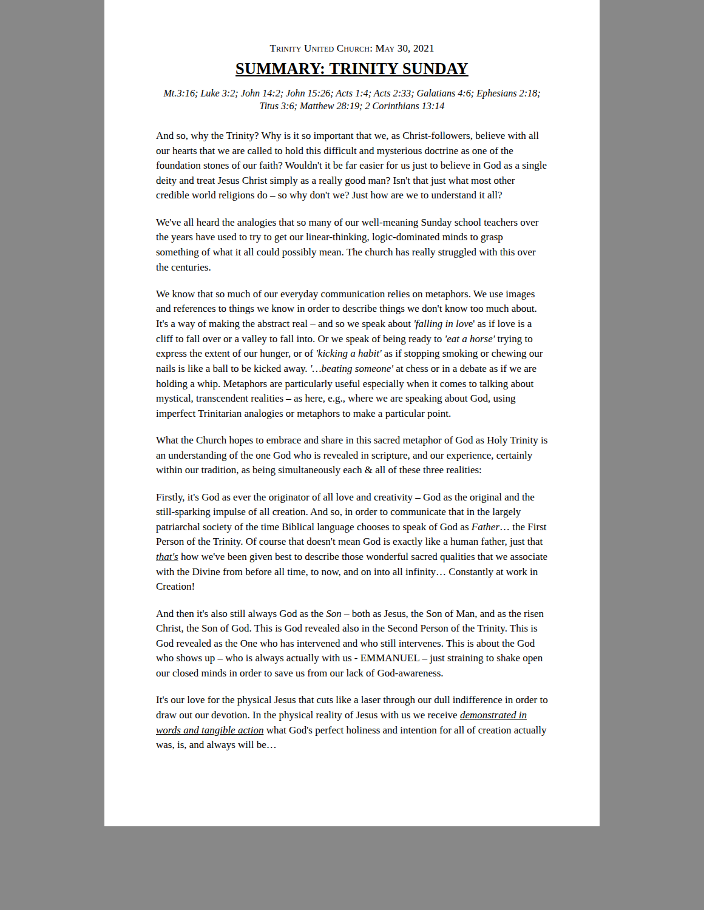Trinity United Church: May 30, 2021
SUMMARY: TRINITY SUNDAY
Mt.3:16; Luke 3:2; John 14:2; John 15:26; Acts 1:4; Acts 2:33; Galatians 4:6; Ephesians 2:18;
Titus 3:6; Matthew 28:19; 2 Corinthians 13:14
And so, why the Trinity? Why is it so important that we, as Christ-followers, believe with all our hearts that we are called to hold this difficult and mysterious doctrine as one of the foundation stones of our faith? Wouldn't it be far easier for us just to believe in God as a single deity and treat Jesus Christ simply as a really good man? Isn't that just what most other credible world religions do – so why don't we? Just how are we to understand it all?
We've all heard the analogies that so many of our well-meaning Sunday school teachers over the years have used to try to get our linear-thinking, logic-dominated minds to grasp something of what it all could possibly mean. The church has really struggled with this over the centuries.
We know that so much of our everyday communication relies on metaphors. We use images and references to things we know in order to describe things we don't know too much about. It's a way of making the abstract real – and so we speak about 'falling in love' as if love is a cliff to fall over or a valley to fall into. Or we speak of being ready to 'eat a horse' trying to express the extent of our hunger, or of 'kicking a habit' as if stopping smoking or chewing our nails is like a ball to be kicked away. '…beating someone' at chess or in a debate as if we are holding a whip. Metaphors are particularly useful especially when it comes to talking about mystical, transcendent realities – as here, e.g., where we are speaking about God, using imperfect Trinitarian analogies or metaphors to make a particular point.
What the Church hopes to embrace and share in this sacred metaphor of God as Holy Trinity is an understanding of the one God who is revealed in scripture, and our experience, certainly within our tradition, as being simultaneously each & all of these three realities:
Firstly, it's God as ever the originator of all love and creativity – God as the original and the still-sparking impulse of all creation. And so, in order to communicate that in the largely patriarchal society of the time Biblical language chooses to speak of God as Father… the First Person of the Trinity. Of course that doesn't mean God is exactly like a human father, just that that's how we've been given best to describe those wonderful sacred qualities that we associate with the Divine from before all time, to now, and on into all infinity… Constantly at work in Creation!
And then it's also still always God as the Son – both as Jesus, the Son of Man, and as the risen Christ, the Son of God. This is God revealed also in the Second Person of the Trinity. This is God revealed as the One who has intervened and who still intervenes. This is about the God who shows up – who is always actually with us - EMMANUEL – just straining to shake open our closed minds in order to save us from our lack of God-awareness.
It's our love for the physical Jesus that cuts like a laser through our dull indifference in order to draw out our devotion. In the physical reality of Jesus with us we receive demonstrated in words and tangible action what God's perfect holiness and intention for all of creation actually was, is, and always will be…